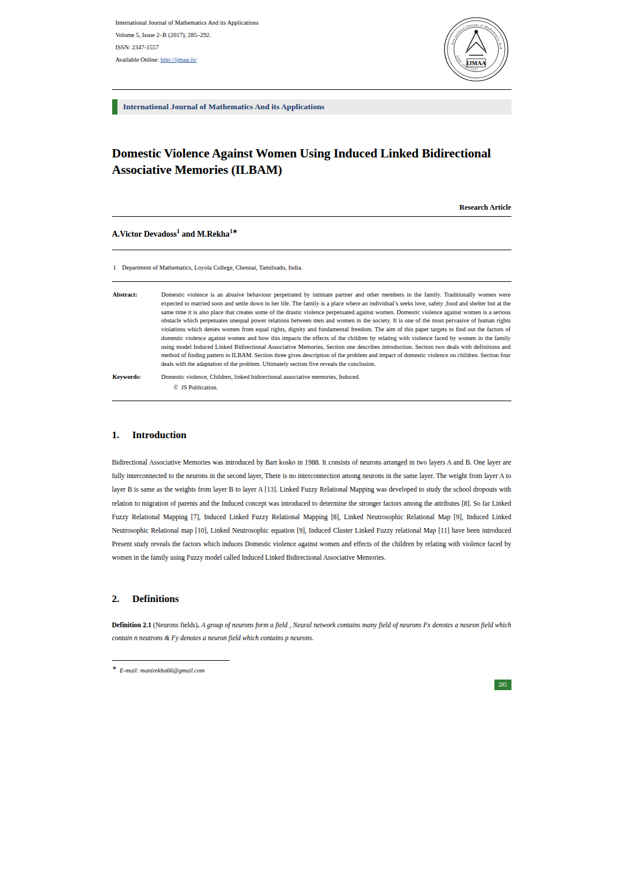International Journal of Mathematics And its Applications
Volume 5, Issue 2–B (2017), 285–292.
ISSN: 2347-1557
Available Online: http://ijmaa.in/
IJMAA International Journal of Mathematics And its Applications ISSN: 2347-1557
International Journal of Mathematics And its Applications
Domestic Violence Against Women Using Induced Linked Bidirectional Associative Memories (ILBAM)
Research Article
A.Victor Devadoss1 and M.Rekha1∗
1 Department of Mathematics, Loyola College, Chennai, Tamilnadu, India.
| Abstract: | Domestic violence is an abusive behaviour perpetrated by intimate partner and other members in the family. Traditionally women were expected to married soon and settle down in her life. The family is a place where an individual’s seeks love, safety ,food and shelter but at the same time it is also place that creates some of the drastic violence perpetuated against women. Domestic violence against women is a serious obstacle which perpetuates unequal power relations between men and women in the society. It is one of the most pervasive of human rights violations which denies women from equal rights, dignity and fundamental freedom. The aim of this paper targets to find out the factors of domestic violence against women and how this impacts the effects of the children by relating with violence faced by women in the family using model Induced Linked Bidirectional Associative Memories, Section one describes introduction. Section two deals with definitions and method of finding pattern in ILBAM. Section three gives description of the problem and impact of domestic violence on children. Section four deals with the adaptation of the problem. Ultimately section five reveals the conclusion. |
| Keywords: | Domestic violence, Children, linked bidirectional associative memories, Induced. |
| | © JS Publication. |
1. Introduction
Bidirectional Associative Memories was introduced by Bart kosko in 1988. It consists of neurons arranged in two layers A and B. One layer are fully interconnected to the neurons in the second layer, There is no interconnection among neurons in the same layer. The weight from layer A to layer B is same as the weights from layer B to layer A [13]. Linked Fuzzy Relational Mapping was developed to study the school dropouts with relation to migration of parents and the Induced concept was introduced to determine the stronger factors among the attributes [8]. So far Linked Fuzzy Relational Mapping [7], Induced Linked Fuzzy Relational Mapping [8], Linked Neutrosophic Relational Map [9], Induced Linked Neutrosophic Relational map [10], Linked Neutrosophic equation [9], Induced Cluster Linked Fuzzy relational Map [11] have been introduced Present study reveals the factors which induces Domestic violence against women and effects of the children by relating with violence faced by women in the family using Fuzzy model called Induced Linked Bidirectional Associative Memories.
2. Definitions
Definition 2.1 (Neurons fields). A group of neurons form a field , Neural network contains many field of neurons Fx denotes a neuron field which contain n neutrons & Fy denotes a neuron field which contains p neurons.
∗ E-mail: manirekha66@gmail.com
285